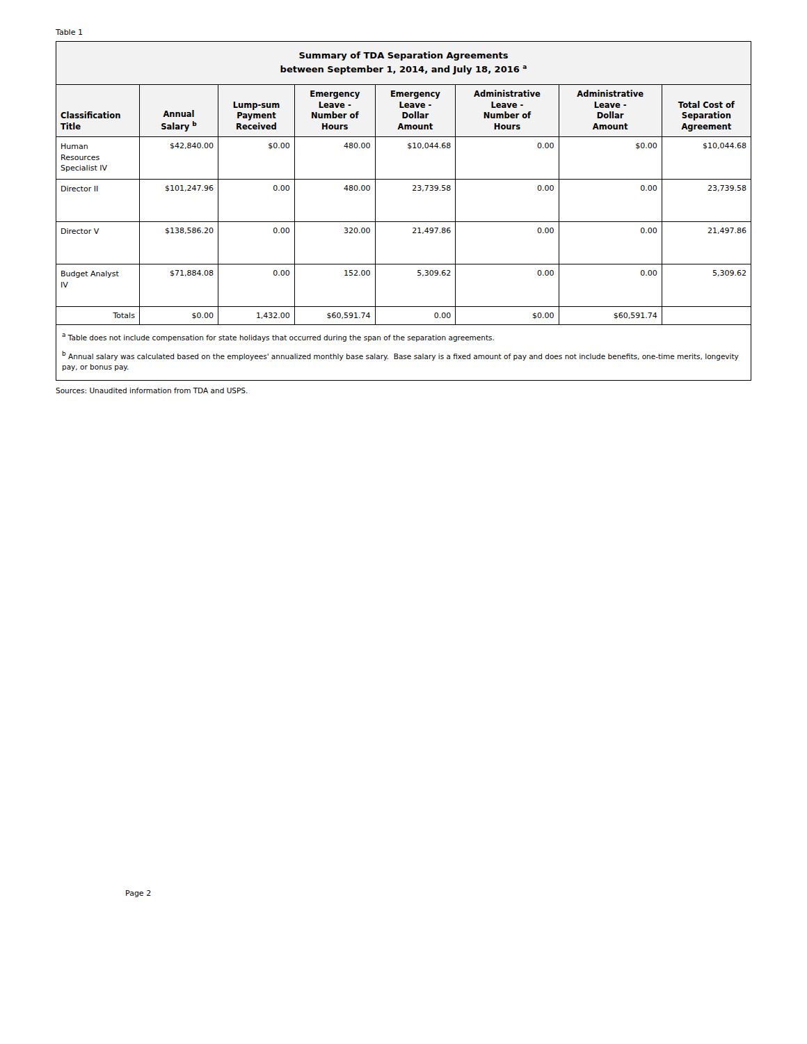Table 1
Summary of TDA Separation Agreements between September 1, 2014, and July 18, 2016 a
| Classification Title | Annual Salary b | Lump-sum Payment Received | Emergency Leave - Number of Hours | Emergency Leave - Dollar Amount | Administrative Leave - Number of Hours | Administrative Leave - Dollar Amount | Total Cost of Separation Agreement |
| --- | --- | --- | --- | --- | --- | --- | --- |
| Human Resources Specialist IV | $42,840.00 | $0.00 | 480.00 | $10,044.68 | 0.00 | $0.00 | $10,044.68 |
| Director II | $101,247.96 | 0.00 | 480.00 | 23,739.58 | 0.00 | 0.00 | 23,739.58 |
| Director V | $138,586.20 | 0.00 | 320.00 | 21,497.86 | 0.00 | 0.00 | 21,497.86 |
| Budget Analyst IV | $71,884.08 | 0.00 | 152.00 | 5,309.62 | 0.00 | 0.00 | 5,309.62 |
| Totals | $0.00 | 1,432.00 | $60,591.74 | 0.00 | $0.00 | $60,591.74 | |
a Table does not include compensation for state holidays that occurred during the span of the separation agreements.
b Annual salary was calculated based on the employees' annualized monthly base salary. Base salary is a fixed amount of pay and does not include benefits, one-time merits, longevity pay, or bonus pay.
Sources: Unaudited information from TDA and USPS.
Page 2